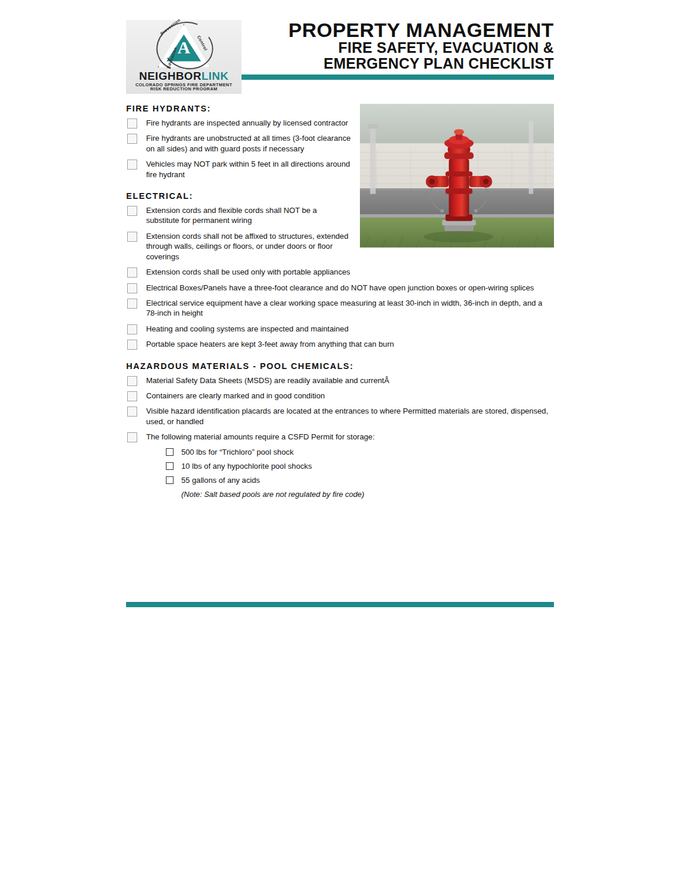A
Prevention
Control
Education
NEIGHBORLINK
COLORADO SPRINGS FIRE DEPARTMENT
RISK REDUCTION PROGRAM
PROPERTY MANAGEMENT FIRE SAFETY, EVACUATION & EMERGENCY PLAN CHECKLIST
Fire Hydrants:
Fire hydrants are inspected annually by licensed contractor
Fire hydrants are unobstructed at all times (3-foot clearance on all sides) and with guard posts if necessary
Vehicles may NOT park within 5 feet in all directions around fire hydrant
Electrical:
Extension cords and flexible cords shall NOT be a substitute for permanent wiring
Extension cords shall not be affixed to structures, extended through walls, ceilings or floors, or under doors or floor coverings
Extension cords shall be used only with portable appliances
Electrical Boxes/Panels have a three-foot clearance and do NOT have open junction boxes or open-wiring splices
Electrical service equipment have a clear working space measuring at least 30-inch in width, 36-inch in depth, and a 78-inch in height
Heating and cooling systems are inspected and maintained
Portable space heaters are kept 3-feet away from anything that can burn
Hazardous Materials - Pool Chemicals:
Material Safety Data Sheets (MSDS) are readily available and currentÂ
Containers are clearly marked and in good condition
Visible hazard identification placards are located at the entrances to where Permitted materials are stored, dispensed, used, or handled
The following material amounts require a CSFD Permit for storage:
500 lbs for “Trichloro” pool shock
10 lbs of any hypochlorite pool shocks
55 gallons of any acids
(Note: Salt based pools are not regulated by fire code)